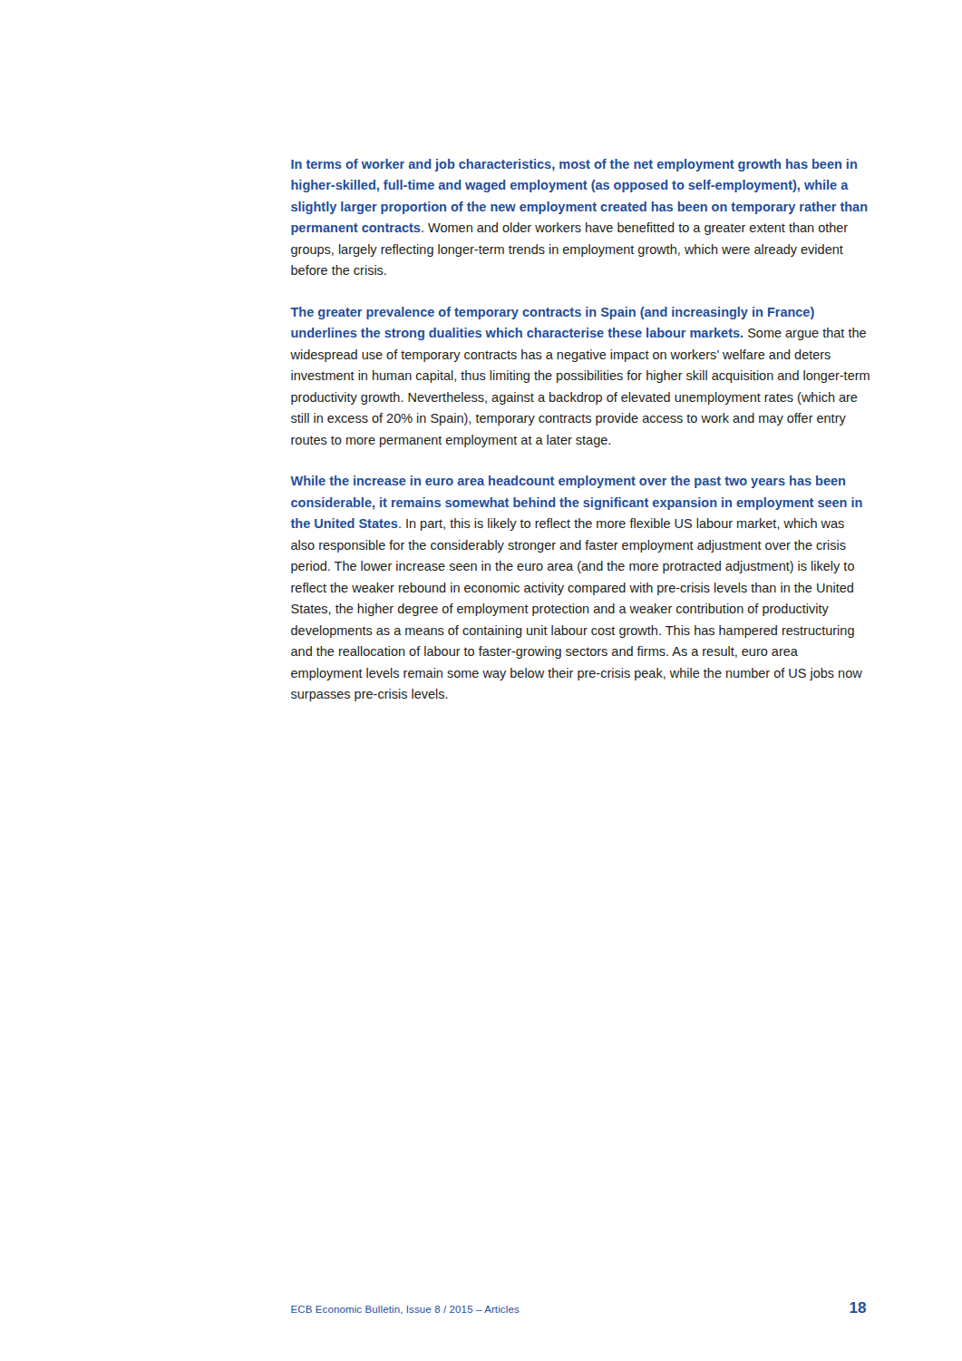In terms of worker and job characteristics, most of the net employment growth has been in higher-skilled, full-time and waged employment (as opposed to self-employment), while a slightly larger proportion of the new employment created has been on temporary rather than permanent contracts. Women and older workers have benefitted to a greater extent than other groups, largely reflecting longer-term trends in employment growth, which were already evident before the crisis.
The greater prevalence of temporary contracts in Spain (and increasingly in France) underlines the strong dualities which characterise these labour markets. Some argue that the widespread use of temporary contracts has a negative impact on workers’ welfare and deters investment in human capital, thus limiting the possibilities for higher skill acquisition and longer-term productivity growth. Nevertheless, against a backdrop of elevated unemployment rates (which are still in excess of 20% in Spain), temporary contracts provide access to work and may offer entry routes to more permanent employment at a later stage.
While the increase in euro area headcount employment over the past two years has been considerable, it remains somewhat behind the significant expansion in employment seen in the United States. In part, this is likely to reflect the more flexible US labour market, which was also responsible for the considerably stronger and faster employment adjustment over the crisis period. The lower increase seen in the euro area (and the more protracted adjustment) is likely to reflect the weaker rebound in economic activity compared with pre-crisis levels than in the United States, the higher degree of employment protection and a weaker contribution of productivity developments as a means of containing unit labour cost growth. This has hampered restructuring and the reallocation of labour to faster-growing sectors and firms. As a result, euro area employment levels remain some way below their pre-crisis peak, while the number of US jobs now surpasses pre-crisis levels.
ECB Economic Bulletin, Issue 8 / 2015 – Articles
18